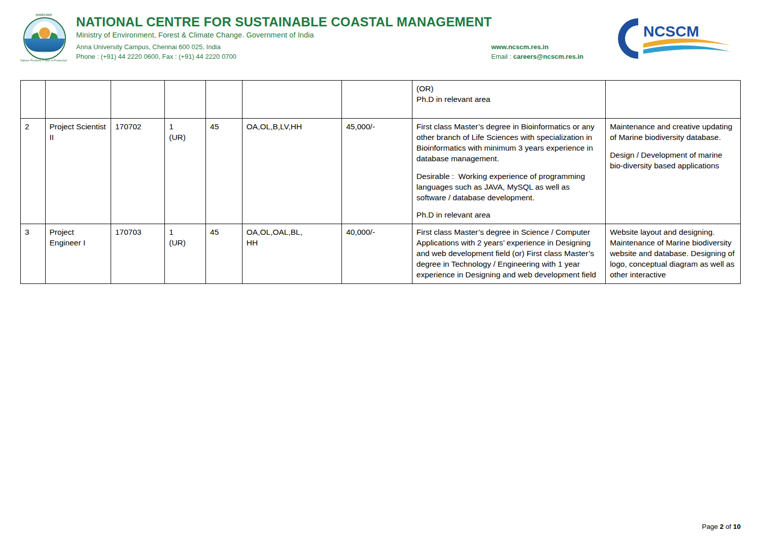सत्यमेव जयते
Nature Protects if She is Protected
NATIONAL CENTRE FOR SUSTAINABLE COASTAL MANAGEMENT
Ministry of Environment, Forest & Climate Change. Government of India
Anna University Campus, Chennai 600 025, India
Phone : (+91) 44 2220 0600, Fax : (+91) 44 2220 0700
www.ncscm.res.in
Email : careers@ncscm.res.in
NCSCM
| | | | | | | | (OR) Ph.D in relevant area | |
| 2 | Project Scientist II | 170702 | 1 (UR) | 45 | OA,OL,B,LV,HH | 45,000/- | First class Master’s degree in Bioinformatics or any other branch of Life Sciences with specialization in Bioinformatics with minimum 3 years experience in database management. Desirable : Working experience of programming languages such as JAVA, MySQL as well as software / database development. Ph.D in relevant area | Maintenance and creative updating of Marine biodiversity database. Design / Development of marine bio-diversity based applications |
| 3 | Project Engineer I | 170703 | 1 (UR) | 45 | OA,OL,OAL,BL, HH | 40,000/- | First class Master’s degree in Science / Computer Applications with 2 years’ experience in Designing and web development field (or) First class Master’s degree in Technology / Engineering with 1 year experience in Designing and web development field | Website layout and designing. Maintenance of Marine biodiversity website and database. Designing of logo, conceptual diagram as well as other interactive |
Page 2 of 10